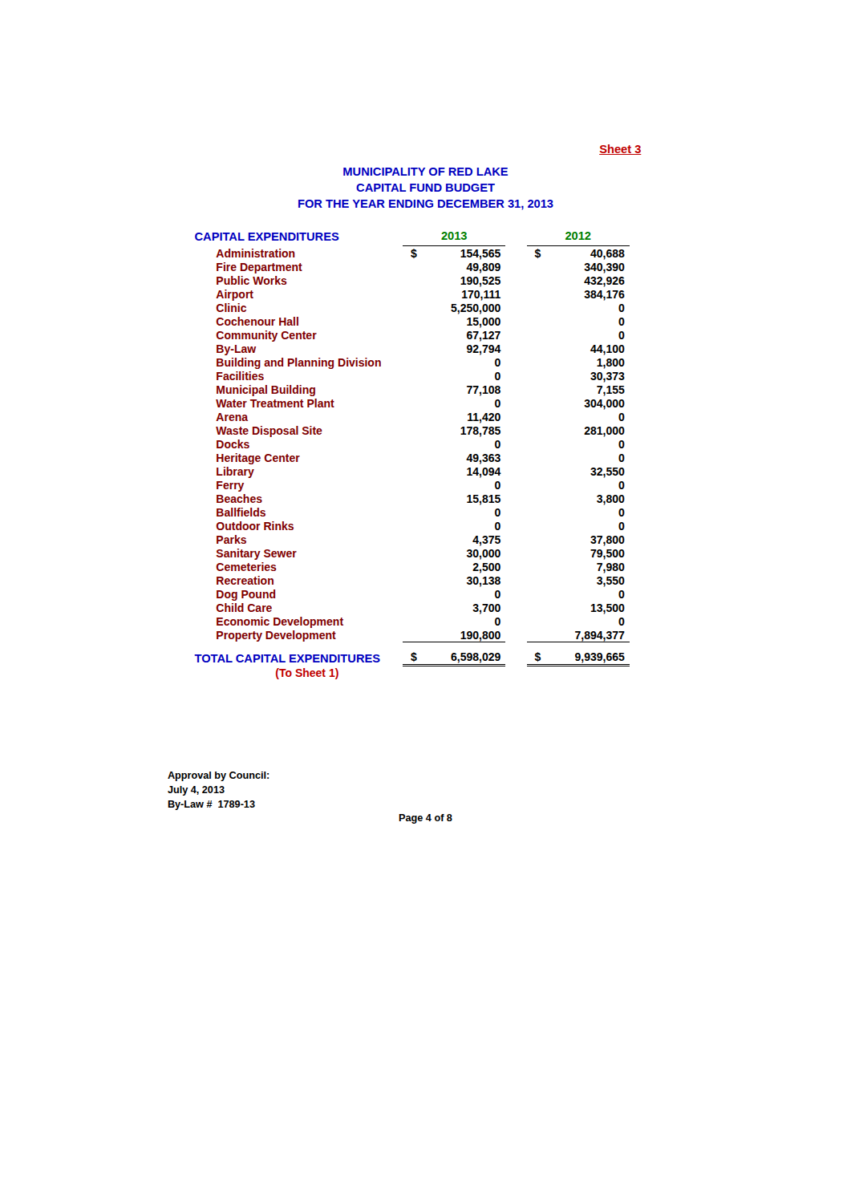Sheet 3
MUNICIPALITY OF RED LAKE
CAPITAL FUND BUDGET
FOR THE YEAR ENDING DECEMBER 31, 2013
| CAPITAL EXPENDITURES | | 2013 | | 2012 |
| Administration | | $ | 154,565 | | $ | 40,688 |
| Fire Department | | | 49,809 | | | 340,390 |
| Public Works | | | 190,525 | | | 432,926 |
| Airport | | | 170,111 | | | 384,176 |
| Clinic | | | 5,250,000 | | | 0 |
| Cochenour Hall | | | 15,000 | | | 0 |
| Community Center | | | 67,127 | | | 0 |
| By-Law | | | 92,794 | | | 44,100 |
| Building and Planning Division | | | 0 | | | 1,800 |
| Facilities | | | 0 | | | 30,373 |
| Municipal Building | | | 77,108 | | | 7,155 |
| Water Treatment Plant | | | 0 | | | 304,000 |
| Arena | | | 11,420 | | | 0 |
| Waste Disposal Site | | | 178,785 | | | 281,000 |
| Docks | | | 0 | | | 0 |
| Heritage Center | | | 49,363 | | | 0 |
| Library | | | 14,094 | | | 32,550 |
| Ferry | | | 0 | | | 0 |
| Beaches | | | 15,815 | | | 3,800 |
| Ballfields | | | 0 | | | 0 |
| Outdoor Rinks | | | 0 | | | 0 |
| Parks | | | 4,375 | | | 37,800 |
| Sanitary Sewer | | | 30,000 | | | 79,500 |
| Cemeteries | | | 2,500 | | | 7,980 |
| Recreation | | | 30,138 | | | 3,550 |
| Dog Pound | | | 0 | | | 0 |
| Child Care | | | 3,700 | | | 13,500 |
| Economic Development | | | 0 | | | 0 |
| Property Development | | | 190,800 | | | 7,894,377 |
| TOTAL CAPITAL EXPENDITURES | | $ | 6,598,029 | | $ | 9,939,665 |
| (To Sheet 1) | | | | |
Approval by Council:
July 4, 2013
By-Law # 1789-13
Page 4 of 8